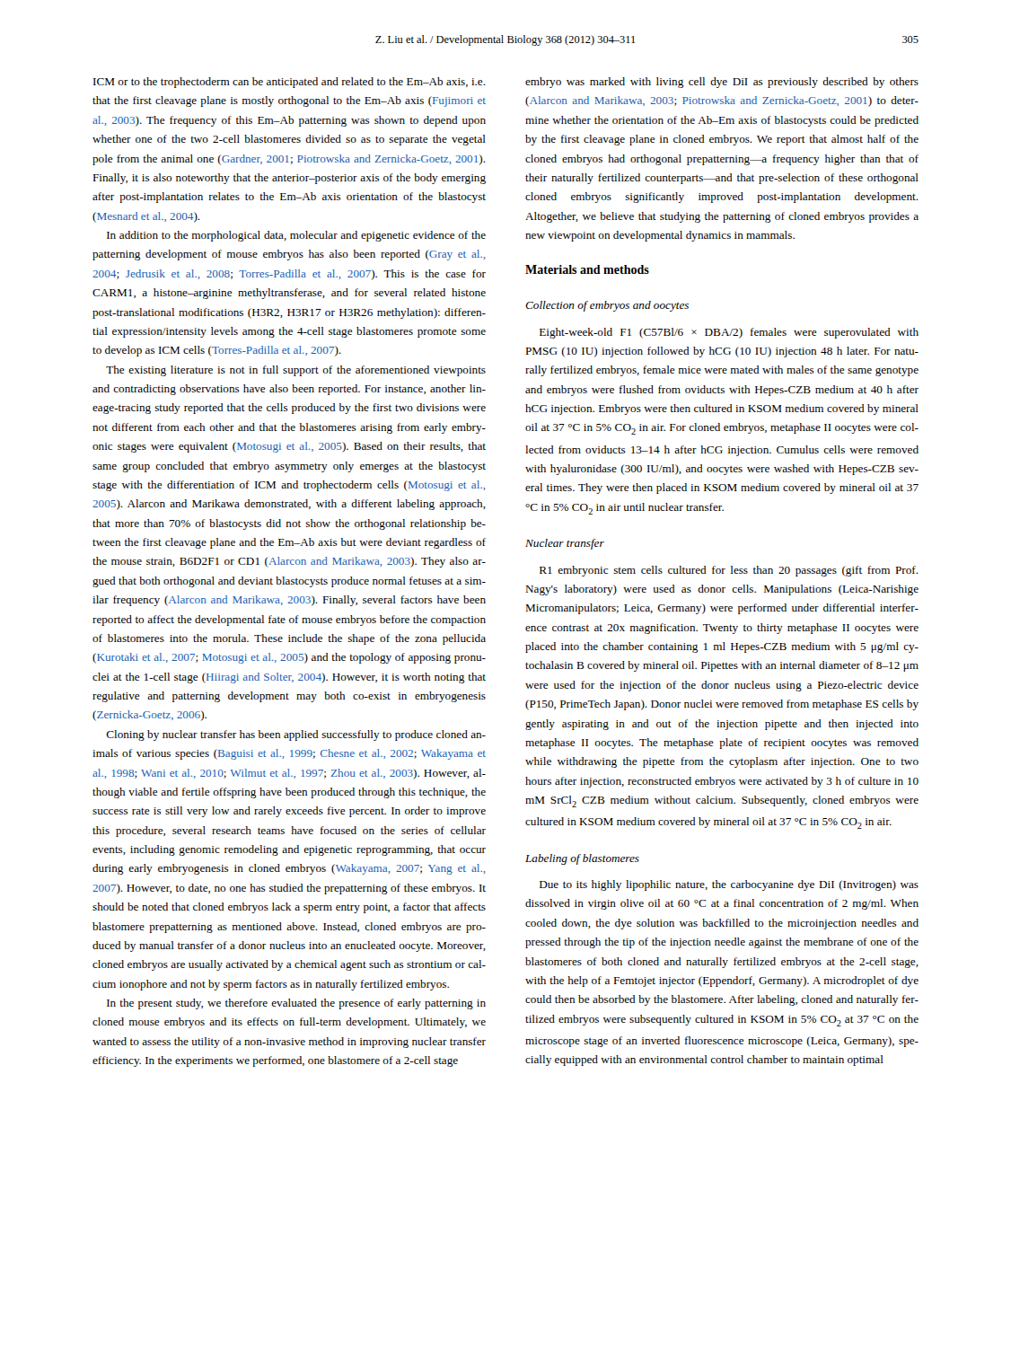Z. Liu et al. / Developmental Biology 368 (2012) 304–311
305
ICM or to the trophectoderm can be anticipated and related to the Em–Ab axis, i.e. that the first cleavage plane is mostly orthogonal to the Em–Ab axis (Fujimori et al., 2003). The frequency of this Em–Ab patterning was shown to depend upon whether one of the two 2-cell blastomeres divided so as to separate the vegetal pole from the animal one (Gardner, 2001; Piotrowska and Zernicka-Goetz, 2001). Finally, it is also noteworthy that the anterior–posterior axis of the body emerging after post-implantation relates to the Em–Ab axis orientation of the blastocyst (Mesnard et al., 2004).
In addition to the morphological data, molecular and epigenetic evidence of the patterning development of mouse embryos has also been reported (Gray et al., 2004; Jedrusik et al., 2008; Torres-Padilla et al., 2007). This is the case for CARM1, a histone–arginine methyltransferase, and for several related histone post-translational modifications (H3R2, H3R17 or H3R26 methylation): differential expression/intensity levels among the 4-cell stage blastomeres promote some to develop as ICM cells (Torres-Padilla et al., 2007).
The existing literature is not in full support of the aforementioned viewpoints and contradicting observations have also been reported. For instance, another lineage-tracing study reported that the cells produced by the first two divisions were not different from each other and that the blastomeres arising from early embryonic stages were equivalent (Motosugi et al., 2005). Based on their results, that same group concluded that embryo asymmetry only emerges at the blastocyst stage with the differentiation of ICM and trophectoderm cells (Motosugi et al., 2005). Alarcon and Marikawa demonstrated, with a different labeling approach, that more than 70% of blastocysts did not show the orthogonal relationship between the first cleavage plane and the Em–Ab axis but were deviant regardless of the mouse strain, B6D2F1 or CD1 (Alarcon and Marikawa, 2003). They also argued that both orthogonal and deviant blastocysts produce normal fetuses at a similar frequency (Alarcon and Marikawa, 2003). Finally, several factors have been reported to affect the developmental fate of mouse embryos before the compaction of blastomeres into the morula. These include the shape of the zona pellucida (Kurotaki et al., 2007; Motosugi et al., 2005) and the topology of apposing pronuclei at the 1-cell stage (Hiiragi and Solter, 2004). However, it is worth noting that regulative and patterning development may both co-exist in embryogenesis (Zernicka-Goetz, 2006).
Cloning by nuclear transfer has been applied successfully to produce cloned animals of various species (Baguisi et al., 1999; Chesne et al., 2002; Wakayama et al., 1998; Wani et al., 2010; Wilmut et al., 1997; Zhou et al., 2003). However, although viable and fertile offspring have been produced through this technique, the success rate is still very low and rarely exceeds five percent. In order to improve this procedure, several research teams have focused on the series of cellular events, including genomic remodeling and epigenetic reprogramming, that occur during early embryogenesis in cloned embryos (Wakayama, 2007; Yang et al., 2007). However, to date, no one has studied the prepatterning of these embryos. It should be noted that cloned embryos lack a sperm entry point, a factor that affects blastomere prepatterning as mentioned above. Instead, cloned embryos are produced by manual transfer of a donor nucleus into an enucleated oocyte. Moreover, cloned embryos are usually activated by a chemical agent such as strontium or calcium ionophore and not by sperm factors as in naturally fertilized embryos.
In the present study, we therefore evaluated the presence of early patterning in cloned mouse embryos and its effects on full-term development. Ultimately, we wanted to assess the utility of a non-invasive method in improving nuclear transfer efficiency. In the experiments we performed, one blastomere of a 2-cell stage
embryo was marked with living cell dye DiI as previously described by others (Alarcon and Marikawa, 2003; Piotrowska and Zernicka-Goetz, 2001) to determine whether the orientation of the Ab–Em axis of blastocysts could be predicted by the first cleavage plane in cloned embryos. We report that almost half of the cloned embryos had orthogonal prepatterning—a frequency higher than that of their naturally fertilized counterparts—and that pre-selection of these orthogonal cloned embryos significantly improved post-implantation development. Altogether, we believe that studying the patterning of cloned embryos provides a new viewpoint on developmental dynamics in mammals.
Materials and methods
Collection of embryos and oocytes
Eight-week-old F1 (C57Bl/6 × DBA/2) females were superovulated with PMSG (10 IU) injection followed by hCG (10 IU) injection 48 h later. For naturally fertilized embryos, female mice were mated with males of the same genotype and embryos were flushed from oviducts with Hepes-CZB medium at 40 h after hCG injection. Embryos were then cultured in KSOM medium covered by mineral oil at 37 °C in 5% CO2 in air. For cloned embryos, metaphase II oocytes were collected from oviducts 13–14 h after hCG injection. Cumulus cells were removed with hyaluronidase (300 IU/ml), and oocytes were washed with Hepes-CZB several times. They were then placed in KSOM medium covered by mineral oil at 37 °C in 5% CO2 in air until nuclear transfer.
Nuclear transfer
R1 embryonic stem cells cultured for less than 20 passages (gift from Prof. Nagy's laboratory) were used as donor cells. Manipulations (Leica-Narishige Micromanipulators; Leica, Germany) were performed under differential interference contrast at 20x magnification. Twenty to thirty metaphase II oocytes were placed into the chamber containing 1 ml Hepes-CZB medium with 5 μg/ml cytochalasin B covered by mineral oil. Pipettes with an internal diameter of 8–12 μm were used for the injection of the donor nucleus using a Piezo-electric device (P150, PrimeTech Japan). Donor nuclei were removed from metaphase ES cells by gently aspirating in and out of the injection pipette and then injected into metaphase II oocytes. The metaphase plate of recipient oocytes was removed while withdrawing the pipette from the cytoplasm after injection. One to two hours after injection, reconstructed embryos were activated by 3 h of culture in 10 mM SrCl2 CZB medium without calcium. Subsequently, cloned embryos were cultured in KSOM medium covered by mineral oil at 37 °C in 5% CO2 in air.
Labeling of blastomeres
Due to its highly lipophilic nature, the carbocyanine dye DiI (Invitrogen) was dissolved in virgin olive oil at 60 °C at a final concentration of 2 mg/ml. When cooled down, the dye solution was backfilled to the microinjection needles and pressed through the tip of the injection needle against the membrane of one of the blastomeres of both cloned and naturally fertilized embryos at the 2-cell stage, with the help of a Femtojet injector (Eppendorf, Germany). A microdroplet of dye could then be absorbed by the blastomere. After labeling, cloned and naturally fertilized embryos were subsequently cultured in KSOM in 5% CO2 at 37 °C on the microscope stage of an inverted fluorescence microscope (Leica, Germany), specially equipped with an environmental control chamber to maintain optimal